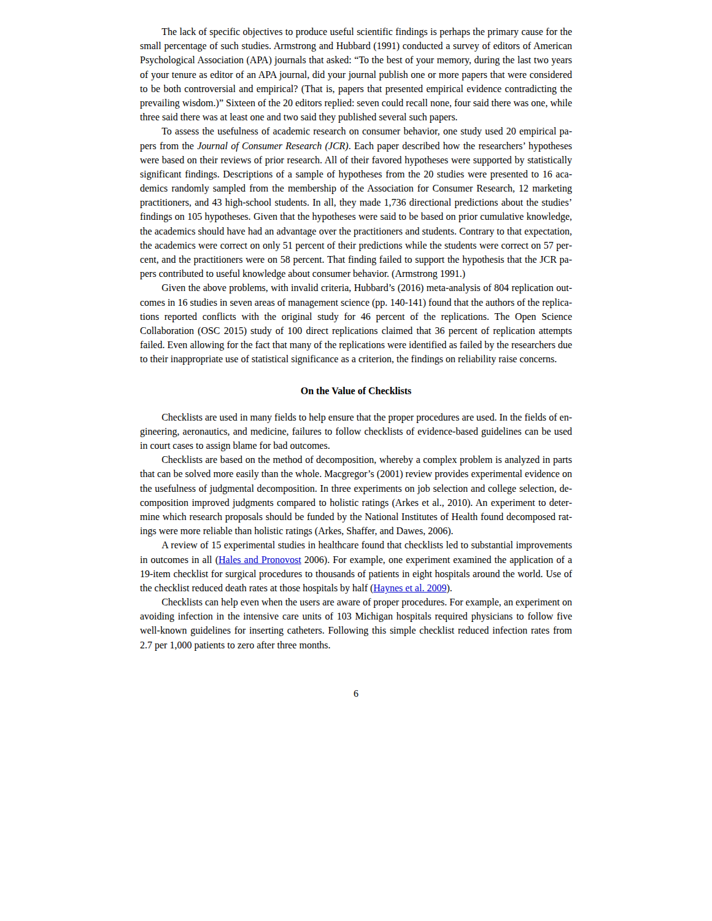The lack of specific objectives to produce useful scientific findings is perhaps the primary cause for the small percentage of such studies. Armstrong and Hubbard (1991) conducted a survey of editors of American Psychological Association (APA) journals that asked: “To the best of your memory, during the last two years of your tenure as editor of an APA journal, did your journal publish one or more papers that were considered to be both controversial and empirical? (That is, papers that presented empirical evidence contradicting the prevailing wisdom.)” Sixteen of the 20 editors replied: seven could recall none, four said there was one, while three said there was at least one and two said they published several such papers.
To assess the usefulness of academic research on consumer behavior, one study used 20 empirical papers from the Journal of Consumer Research (JCR). Each paper described how the researchers’ hypotheses were based on their reviews of prior research. All of their favored hypotheses were supported by statistically significant findings. Descriptions of a sample of hypotheses from the 20 studies were presented to 16 academics randomly sampled from the membership of the Association for Consumer Research, 12 marketing practitioners, and 43 high-school students. In all, they made 1,736 directional predictions about the studies’ findings on 105 hypotheses. Given that the hypotheses were said to be based on prior cumulative knowledge, the academics should have had an advantage over the practitioners and students. Contrary to that expectation, the academics were correct on only 51 percent of their predictions while the students were correct on 57 percent, and the practitioners were on 58 percent. That finding failed to support the hypothesis that the JCR papers contributed to useful knowledge about consumer behavior. (Armstrong 1991.)
Given the above problems, with invalid criteria, Hubbard’s (2016) meta-analysis of 804 replication outcomes in 16 studies in seven areas of management science (pp. 140-141) found that the authors of the replications reported conflicts with the original study for 46 percent of the replications. The Open Science Collaboration (OSC 2015) study of 100 direct replications claimed that 36 percent of replication attempts failed. Even allowing for the fact that many of the replications were identified as failed by the researchers due to their inappropriate use of statistical significance as a criterion, the findings on reliability raise concerns.
On the Value of Checklists
Checklists are used in many fields to help ensure that the proper procedures are used. In the fields of engineering, aeronautics, and medicine, failures to follow checklists of evidence-based guidelines can be used in court cases to assign blame for bad outcomes.
Checklists are based on the method of decomposition, whereby a complex problem is analyzed in parts that can be solved more easily than the whole. Macgregor’s (2001) review provides experimental evidence on the usefulness of judgmental decomposition. In three experiments on job selection and college selection, decomposition improved judgments compared to holistic ratings (Arkes et al., 2010). An experiment to determine which research proposals should be funded by the National Institutes of Health found decomposed ratings were more reliable than holistic ratings (Arkes, Shaffer, and Dawes, 2006).
A review of 15 experimental studies in healthcare found that checklists led to substantial improvements in outcomes in all (Hales and Pronovost 2006). For example, one experiment examined the application of a 19-item checklist for surgical procedures to thousands of patients in eight hospitals around the world. Use of the checklist reduced death rates at those hospitals by half (Haynes et al. 2009).
Checklists can help even when the users are aware of proper procedures. For example, an experiment on avoiding infection in the intensive care units of 103 Michigan hospitals required physicians to follow five well-known guidelines for inserting catheters. Following this simple checklist reduced infection rates from 2.7 per 1,000 patients to zero after three months.
6